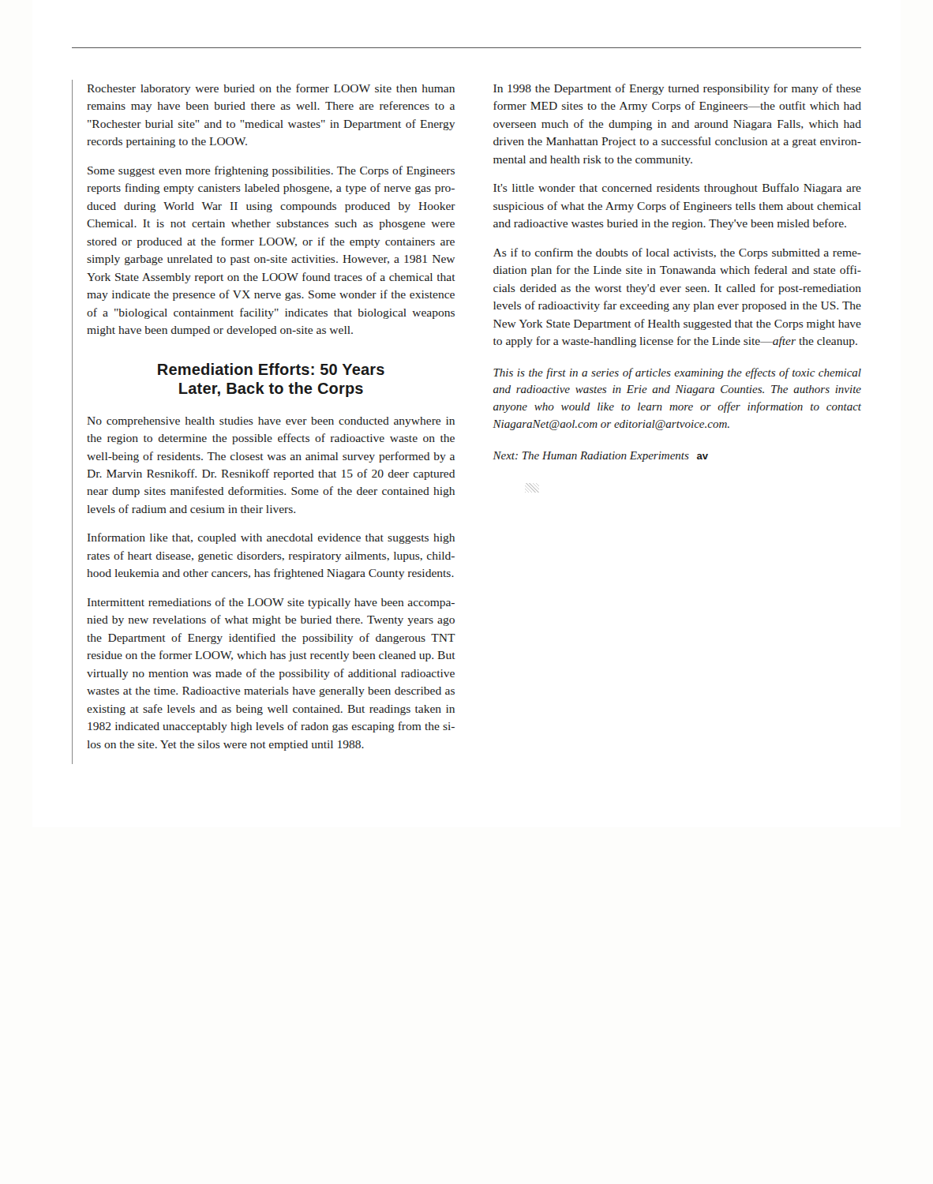Rochester laboratory were buried on the former LOOW site then human remains may have been buried there as well. There are references to a "Rochester burial site" and to "medical wastes" in Department of Energy records pertaining to the LOOW.
Some suggest even more frightening possibilities. The Corps of Engineers reports finding empty canisters labeled phosgene, a type of nerve gas produced during World War II using compounds produced by Hooker Chemical. It is not certain whether substances such as phosgene were stored or produced at the former LOOW, or if the empty containers are simply garbage unrelated to past on-site activities. However, a 1981 New York State Assembly report on the LOOW found traces of a chemical that may indicate the presence of VX nerve gas. Some wonder if the existence of a "biological containment facility" indicates that biological weapons might have been dumped or developed on-site as well.
Remediation Efforts: 50 Years
Later, Back to the Corps
No comprehensive health studies have ever been conducted anywhere in the region to determine the possible effects of radioactive waste on the well-being of residents. The closest was an animal survey performed by a Dr. Marvin Resnikoff. Dr. Resnikoff reported that 15 of 20 deer captured near dump sites manifested deformities. Some of the deer contained high levels of radium and cesium in their livers.
Information like that, coupled with anecdotal evidence that suggests high rates of heart disease, genetic disorders, respiratory ailments, lupus, childhood leukemia and other cancers, has frightened Niagara County residents.
Intermittent remediations of the LOOW site typically have been accompanied by new revelations of what might be buried there. Twenty years ago the Department of Energy identified the possibility of dangerous TNT residue on the former LOOW, which has just recently been cleaned up. But virtually no mention was made of the possibility of additional radioactive wastes at the time. Radioactive materials have generally been described as existing at safe levels and as being well contained. But readings taken in 1982 indicated unacceptably high levels of radon gas escaping from the silos on the site. Yet the silos were not emptied until 1988.
In 1998 the Department of Energy turned responsibility for many of these former MED sites to the Army Corps of Engineers—the outfit which had overseen much of the dumping in and around Niagara Falls, which had driven the Manhattan Project to a successful conclusion at a great environmental and health risk to the community.
It's little wonder that concerned residents throughout Buffalo Niagara are suspicious of what the Army Corps of Engineers tells them about chemical and radioactive wastes buried in the region. They've been misled before.
As if to confirm the doubts of local activists, the Corps submitted a remediation plan for the Linde site in Tonawanda which federal and state officials derided as the worst they'd ever seen. It called for post-remediation levels of radioactivity far exceeding any plan ever proposed in the US. The New York State Department of Health suggested that the Corps might have to apply for a waste-handling license for the Linde site—after the cleanup.
This is the first in a series of articles examining the effects of toxic chemical and radioactive wastes in Erie and Niagara Counties. The authors invite anyone who would like to learn more or offer information to contact NiagaraNet@aol.com or editorial@artvoice.com.
Next: The Human Radiation Experiments av